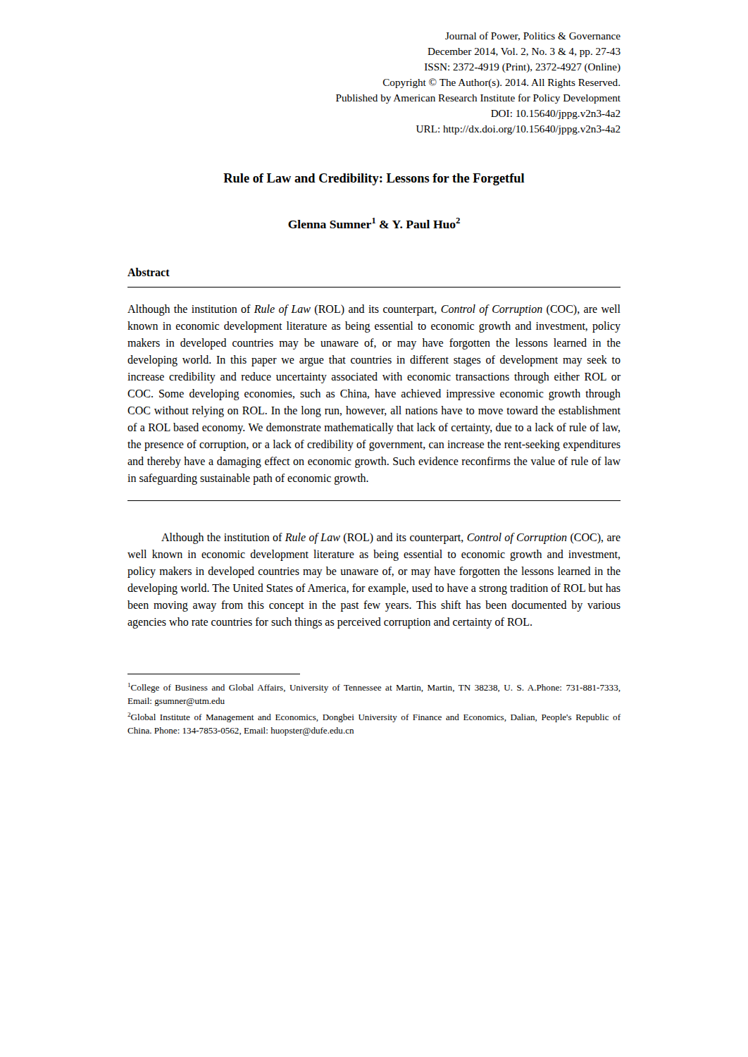Journal of Power, Politics & Governance
December 2014, Vol. 2, No. 3 & 4, pp. 27-43
ISSN: 2372-4919 (Print), 2372-4927 (Online)
Copyright © The Author(s). 2014. All Rights Reserved.
Published by American Research Institute for Policy Development
DOI: 10.15640/jppg.v2n3-4a2
URL: http://dx.doi.org/10.15640/jppg.v2n3-4a2
Rule of Law and Credibility: Lessons for the Forgetful
Glenna Sumner1 & Y. Paul Huo2
Abstract
Although the institution of Rule of Law (ROL) and its counterpart, Control of Corruption (COC), are well known in economic development literature as being essential to economic growth and investment, policy makers in developed countries may be unaware of, or may have forgotten the lessons learned in the developing world. In this paper we argue that countries in different stages of development may seek to increase credibility and reduce uncertainty associated with economic transactions through either ROL or COC. Some developing economies, such as China, have achieved impressive economic growth through COC without relying on ROL. In the long run, however, all nations have to move toward the establishment of a ROL based economy. We demonstrate mathematically that lack of certainty, due to a lack of rule of law, the presence of corruption, or a lack of credibility of government, can increase the rent-seeking expenditures and thereby have a damaging effect on economic growth. Such evidence reconfirms the value of rule of law in safeguarding sustainable path of economic growth.
Although the institution of Rule of Law (ROL) and its counterpart, Control of Corruption (COC), are well known in economic development literature as being essential to economic growth and investment, policy makers in developed countries may be unaware of, or may have forgotten the lessons learned in the developing world. The United States of America, for example, used to have a strong tradition of ROL but has been moving away from this concept in the past few years. This shift has been documented by various agencies who rate countries for such things as perceived corruption and certainty of ROL.
1College of Business and Global Affairs, University of Tennessee at Martin, Martin, TN 38238, U. S. A.Phone: 731-881-7333, Email: gsumner@utm.edu
2Global Institute of Management and Economics, Dongbei University of Finance and Economics, Dalian, People's Republic of China. Phone: 134-7853-0562, Email: huopster@dufe.edu.cn